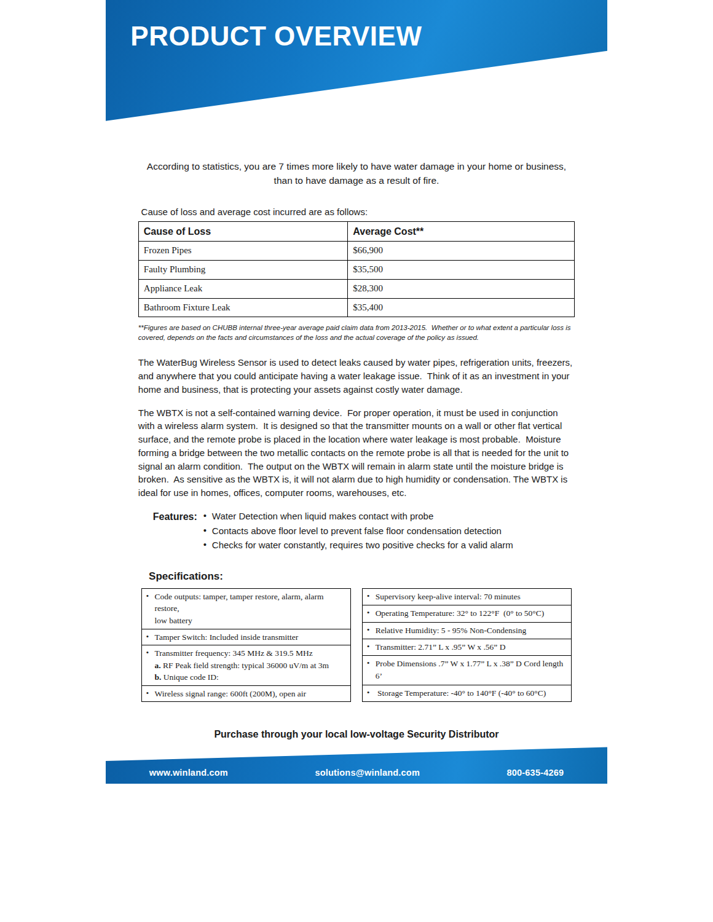Product Overview
According to statistics, you are 7 times more likely to have water damage in your home or business,
than to have damage as a result of fire.
Cause of loss and average cost incurred are as follows:
| Cause of Loss | Average Cost** |
| --- | --- |
| Frozen Pipes | $66,900 |
| Faulty Plumbing | $35,500 |
| Appliance Leak | $28,300 |
| Bathroom Fixture Leak | $35,400 |
**Figures are based on CHUBB internal three-year average paid claim data from 2013-2015. Whether or to what extent a particular loss is covered, depends on the facts and circumstances of the loss and the actual coverage of the policy as issued.
The WaterBug Wireless Sensor is used to detect leaks caused by water pipes, refrigeration units, freezers, and anywhere that you could anticipate having a water leakage issue. Think of it as an investment in your home and business, that is protecting your assets against costly water damage.
The WBTX is not a self-contained warning device. For proper operation, it must be used in conjunction with a wireless alarm system. It is designed so that the transmitter mounts on a wall or other flat vertical surface, and the remote probe is placed in the location where water leakage is most probable. Moisture forming a bridge between the two metallic contacts on the remote probe is all that is needed for the unit to signal an alarm condition. The output on the WBTX will remain in alarm state until the moisture bridge is broken. As sensitive as the WBTX is, it will not alarm due to high humidity or condensation. The WBTX is ideal for use in homes, offices, computer rooms, warehouses, etc.
Features:
Water Detection when liquid makes contact with probe
Contacts above floor level to prevent false floor condensation detection
Checks for water constantly, requires two positive checks for a valid alarm
Specifications:
| Code outputs: tamper, tamper restore, alarm, alarm restore, low battery |
| Tamper Switch: Included inside transmitter |
| Transmitter frequency: 345 MHz & 319.5 MHz a. RF Peak field strength: typical 36000 uV/m at 3m b. Unique code ID: |
| Wireless signal range: 600ft (200M), open air |
| Supervisory keep-alive interval: 70 minutes |
| Operating Temperature: 32° to 122°F (0° to 50°C) |
| Relative Humidity: 5 - 95% Non-Condensing |
| Transmitter: 2.71” L x .95” W x .56” D |
| Probe Dimensions .7” W x 1.77” L x .38” D Cord length 6’ |
| Storage Temperature: -40° to 140°F (-40° to 60°C) |
Purchase through your local low-voltage Security Distributor
www.winland.com solutions@winland.com 800-635-4269